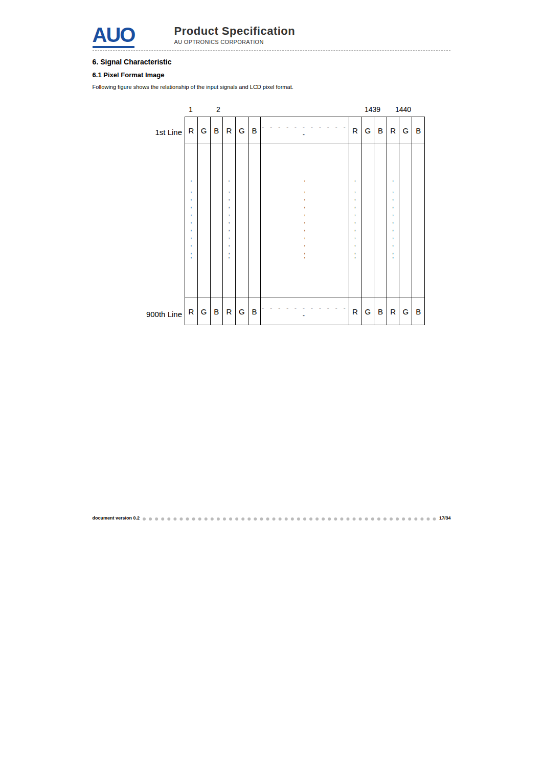AUO
Product Specification
AU OPTRONICS CORPORATION
6. Signal Characteristic
6.1 Pixel Format Image
Following figure shows the relationship of the input signals and LCD pixel format.
1 2 1439 1440
1st Line
900th Line
| R | G | B | R | G | B | - - - - - - - - - - - - | R | G | B | R | G | B |
| ' , , , , , , , , , ' | | | ' , , , , , , , , , ' | | | ' , , , , , , , , , ' | ' , , , , , , , , , ' | | | ' , , , , , , , , , ' | | |
| R | G | B | R | G | B | - - - - - - - - - - - - | R | G | B | R | G | B |
document version 0.2 17/34